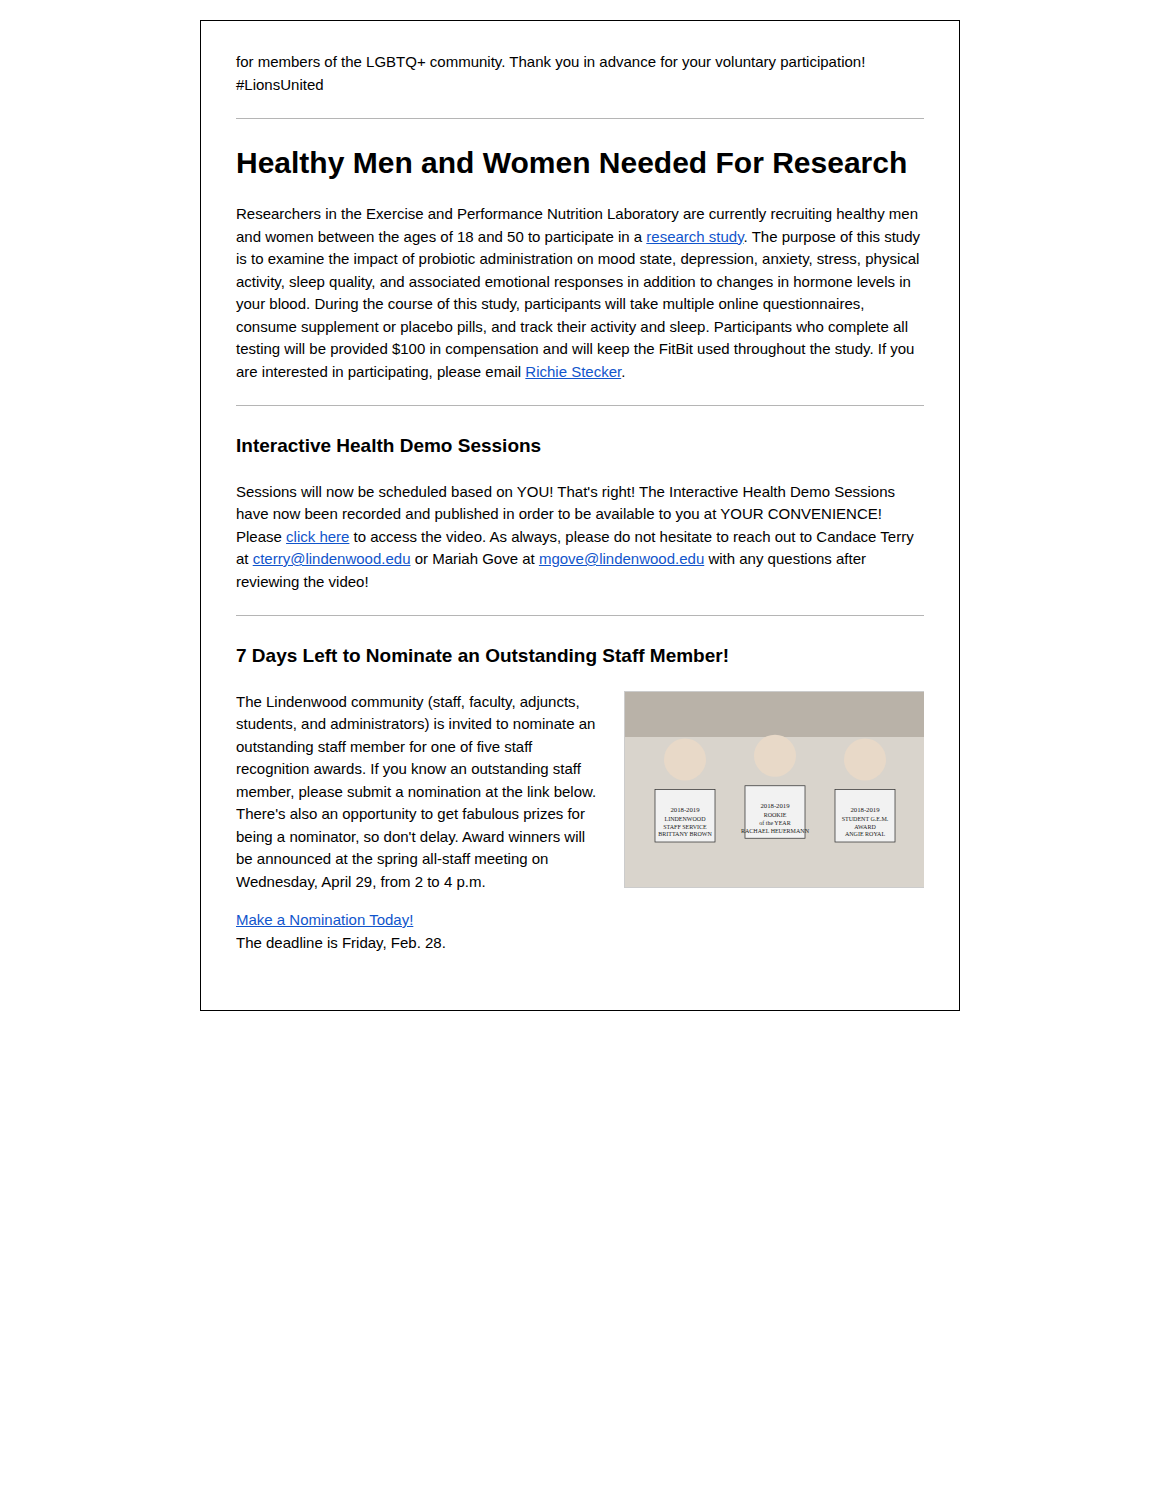for members of the LGBTQ+ community. Thank you in advance for your voluntary participation! #LionsUnited
Healthy Men and Women Needed For Research
Researchers in the Exercise and Performance Nutrition Laboratory are currently recruiting healthy men and women between the ages of 18 and 50 to participate in a research study. The purpose of this study is to examine the impact of probiotic administration on mood state, depression, anxiety, stress, physical activity, sleep quality, and associated emotional responses in addition to changes in hormone levels in your blood. During the course of this study, participants will take multiple online questionnaires, consume supplement or placebo pills, and track their activity and sleep. Participants who complete all testing will be provided $100 in compensation and will keep the FitBit used throughout the study. If you are interested in participating, please email Richie Stecker.
Interactive Health Demo Sessions
Sessions will now be scheduled based on YOU! That's right! The Interactive Health Demo Sessions have now been recorded and published in order to be available to you at YOUR CONVENIENCE! Please click here to access the video. As always, please do not hesitate to reach out to Candace Terry at cterry@lindenwood.edu or Mariah Gove at mgove@lindenwood.edu with any questions after reviewing the video!
7 Days Left to Nominate an Outstanding Staff Member!
The Lindenwood community (staff, faculty, adjuncts, students, and administrators) is invited to nominate an outstanding staff member for one of five staff recognition awards. If you know an outstanding staff member, please submit a nomination at the link below. There's also an opportunity to get fabulous prizes for being a nominator, so don't delay. Award winners will be announced at the spring all-staff meeting on Wednesday, April 29, from 2 to 4 p.m.
Make a Nomination Today!
The deadline is Friday, Feb. 28.